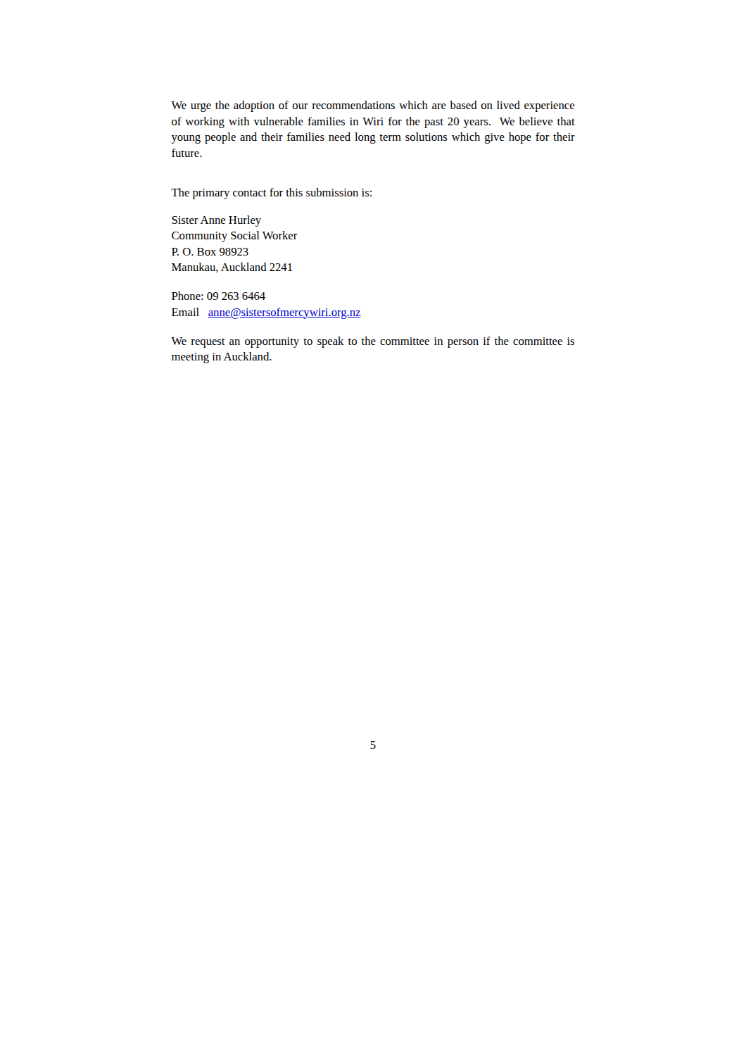We urge the adoption of our recommendations which are based on lived experience of working with vulnerable families in Wiri for the past 20 years. We believe that young people and their families need long term solutions which give hope for their future.
The primary contact for this submission is:
Sister Anne Hurley
Community Social Worker
P. O. Box 98923
Manukau, Auckland 2241
Phone: 09 263 6464
Email anne@sistersofmercywiri.org.nz
We request an opportunity to speak to the committee in person if the committee is meeting in Auckland.
5